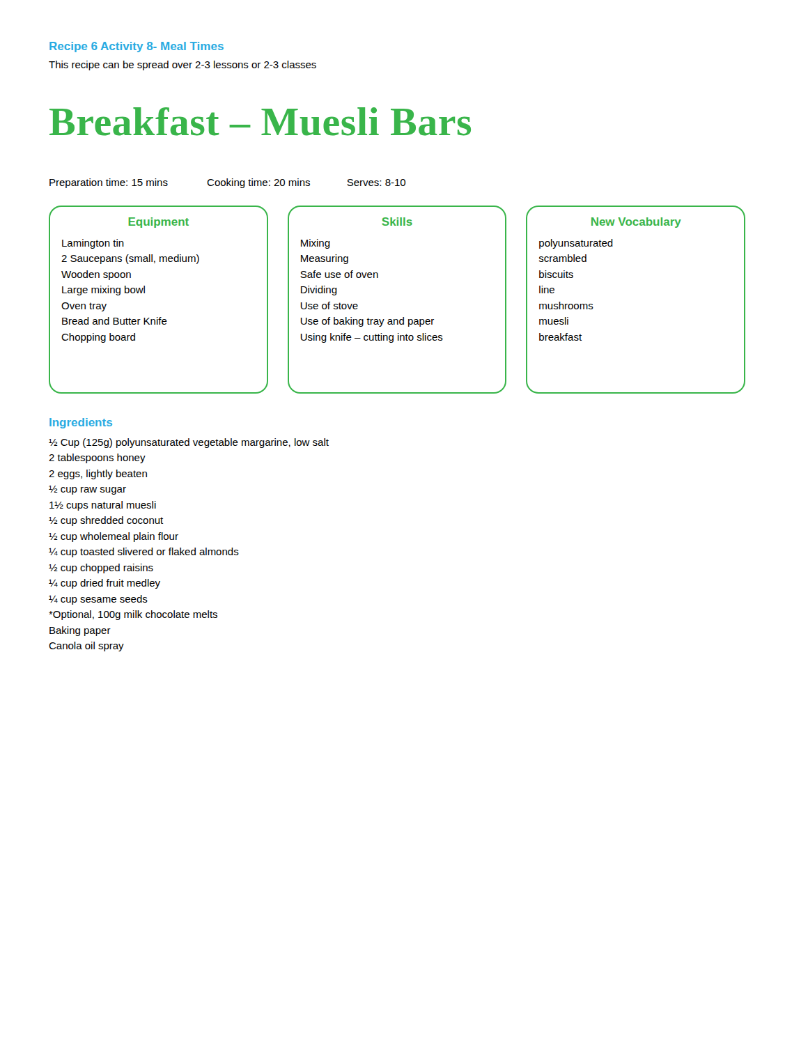Recipe 6 Activity 8- Meal Times
This recipe can be spread over 2-3 lessons or 2-3 classes
Breakfast – Muesli Bars
Preparation time: 15 mins Cooking time: 20 mins Serves: 8-10
Equipment
Lamington tin
2 Saucepans (small, medium)
Wooden spoon
Large mixing bowl
Oven tray
Bread and Butter Knife
Chopping board
Skills
Mixing
Measuring
Safe use of oven
Dividing
Use of stove
Use of baking tray and paper
Using knife – cutting into slices
New Vocabulary
polyunsaturated
scrambled
biscuits
line
mushrooms
muesli
breakfast
Ingredients
½ Cup (125g) polyunsaturated vegetable margarine, low salt
2 tablespoons honey
2 eggs, lightly beaten
½ cup raw sugar
1½ cups natural muesli
½ cup shredded coconut
½ cup wholemeal plain flour
¼ cup toasted slivered or flaked almonds
½ cup chopped raisins
¼ cup dried fruit medley
¼ cup sesame seeds
*Optional, 100g milk chocolate melts
Baking paper
Canola oil spray